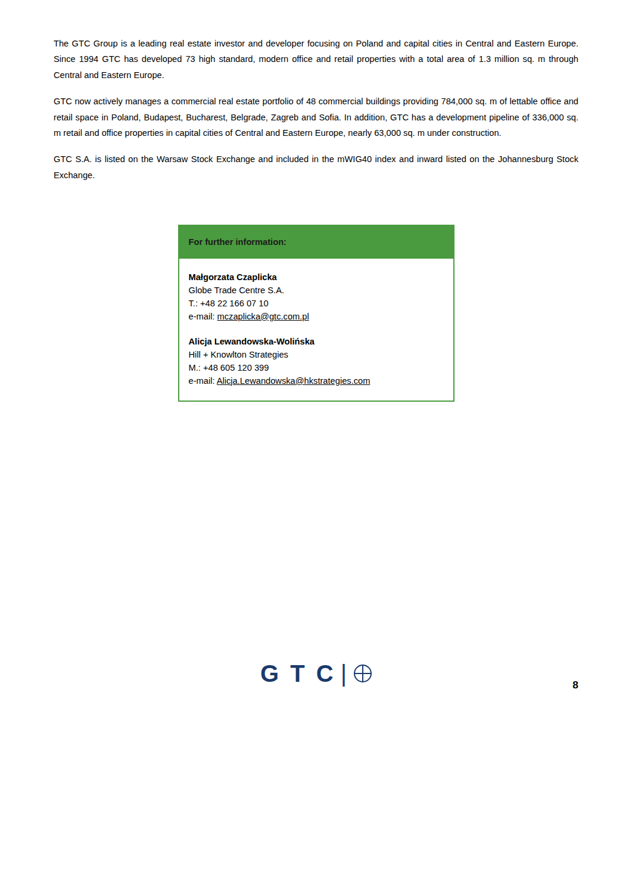The GTC Group is a leading real estate investor and developer focusing on Poland and capital cities in Central and Eastern Europe. Since 1994 GTC has developed 73 high standard, modern office and retail properties with a total area of 1.3 million sq. m through Central and Eastern Europe.
GTC now actively manages a commercial real estate portfolio of 48 commercial buildings providing 784,000 sq. m of lettable office and retail space in Poland, Budapest, Bucharest, Belgrade, Zagreb and Sofia. In addition, GTC has a development pipeline of 336,000 sq. m retail and office properties in capital cities of Central and Eastern Europe, nearly 63,000 sq. m under construction.
GTC S.A. is listed on the Warsaw Stock Exchange and included in the mWIG40 index and inward listed on the Johannesburg Stock Exchange.
For further information:
Małgorzata Czaplicka
Globe Trade Centre S.A.
T.: +48 22 166 07 10
e-mail: mczaplicka@gtc.com.pl
Alicja Lewandowska-Wolińska
Hill + Knowlton Strategies
M.: +48 605 120 399
e-mail: Alicja.Lewandowska@hkstrategies.com
G T C|
8